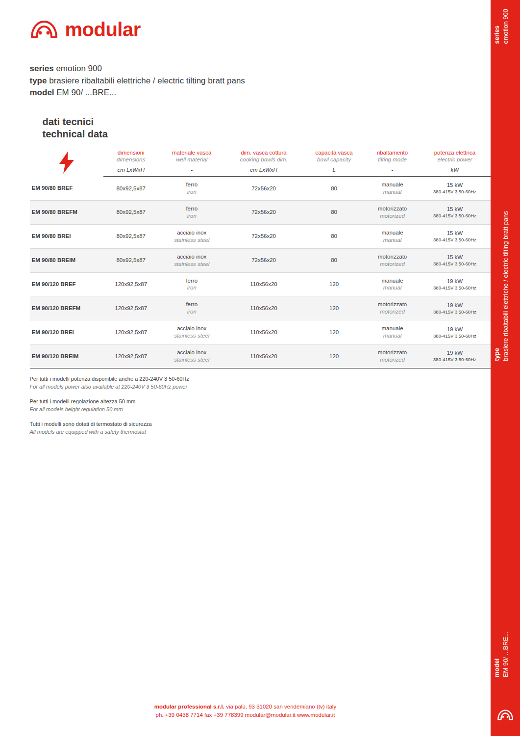modular
series emotion 900
type brasiere ribaltabili elettriche / electric tilting bratt pans
model EM 90/ ...BRE...
dati tecnici technical data
| | dimensioni dimensions | materiale vasca well material | dim. vasca cottura cooking bowls dim. | capacità vasca bowl capacity | ribaltamento tilting mode | potenza elettrica electric power |
| --- | --- | --- | --- | --- | --- | --- |
| cm LxWxH | - | cm LxWxH | L | - | kW |
| EM 90/80 BREF | 80x92,5x87 | ferro iron | 72x56x20 | 80 | manuale manual | 15 kW 380-415V 3 50-60Hz |
| EM 90/80 BREFM | 80x92,5x87 | ferro iron | 72x56x20 | 80 | motorizzato motorized | 15 kW 380-415V 3 50-60Hz |
| EM 90/80 BREI | 80x92,5x87 | acciaio inox stainless steel | 72x56x20 | 80 | manuale manual | 15 kW 380-415V 3 50-60Hz |
| EM 90/80 BREIM | 80x92,5x87 | acciaio inox stainless steel | 72x56x20 | 80 | motorizzato motorized | 15 kW 380-415V 3 50-60Hz |
| EM 90/120 BREF | 120x92,5x87 | ferro iron | 110x56x20 | 120 | manuale manual | 19 kW 380-415V 3 50-60Hz |
| EM 90/120 BREFM | 120x92,5x87 | ferro iron | 110x56x20 | 120 | motorizzato motorized | 19 kW 380-415V 3 50-60Hz |
| EM 90/120 BREI | 120x92,5x87 | acciaio inox stainless steel | 110x56x20 | 120 | manuale manual | 19 kW 380-415V 3 50-60Hz |
| EM 90/120 BREIM | 120x92,5x87 | acciaio inox stainless steel | 110x56x20 | 120 | motorizzato motorized | 19 kW 380-415V 3 50-60Hz |
Per tutti i modelli potenza disponibile anche a 220-240V 3 50-60Hz For all models power also available at 220-240V 3 50-60Hz power
Per tutti i modelli regolazione altezza 50 mm For all models height regulation 50 mm
Tutti i modelli sono dotati di termostato di sicurezza All models are equipped with a safety thermostat
modular professional s.r.l. via palù, 93 31020 san vendemiano (tv) italy
ph. +39 0438 7714 fax +39 778399 modular@modular.it www.modular.it
series
emotion 900
type
brasiere ribaltabili elettriche / electric tilting bratt pans
model
EM 90/ ...BRE...